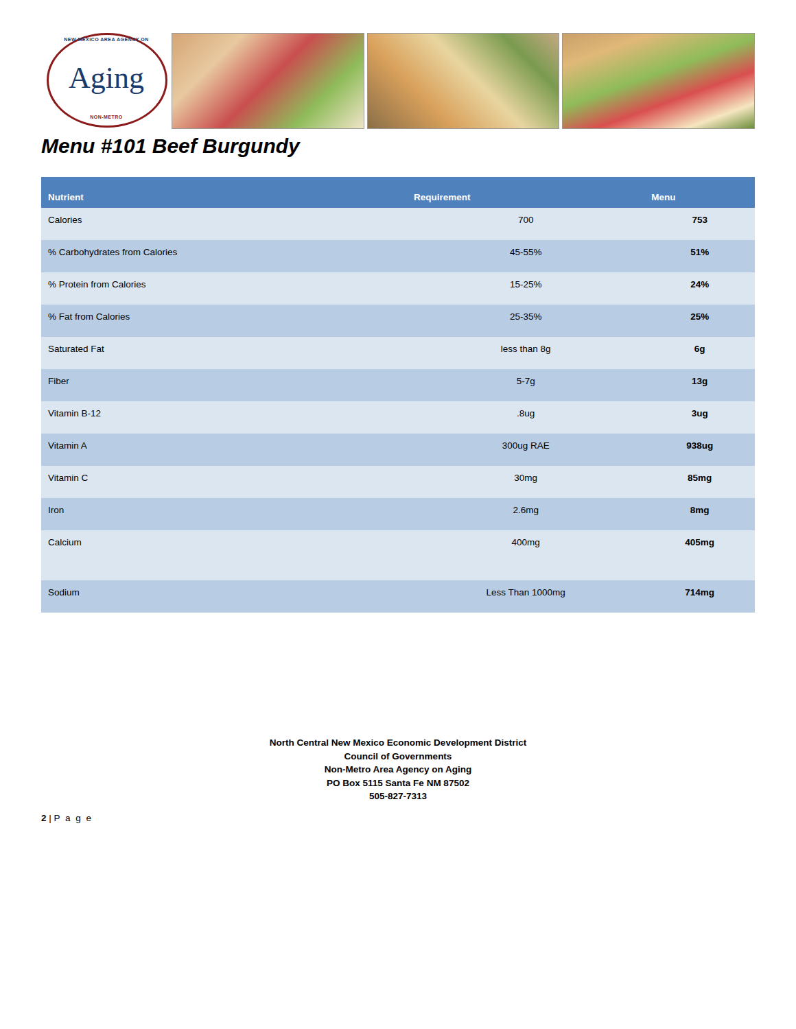NEW MEXICO AREA AGENCY ON
Aging
NON-METRO
Menu #101 Beef Burgundy
| Nutrient | Requirement | Menu |
| --- | --- | --- |
| Calories | 700 | 753 |
| % Carbohydrates from Calories | 45-55% | 51% |
| % Protein from Calories | 15-25% | 24% |
| % Fat from Calories | 25-35% | 25% |
| Saturated Fat | less than 8g | 6g |
| Fiber | 5-7g | 13g |
| Vitamin B-12 | .8ug | 3ug |
| Vitamin A | 300ug RAE | 938ug |
| Vitamin C | 30mg | 85mg |
| Iron | 2.6mg | 8mg |
| Calcium | 400mg | 405mg |
| Sodium | Less Than 1000mg | 714mg |
North Central New Mexico Economic Development District
Council of Governments
Non-Metro Area Agency on Aging
PO Box 5115 Santa Fe NM 87502
505-827-7313
2 | P a g e